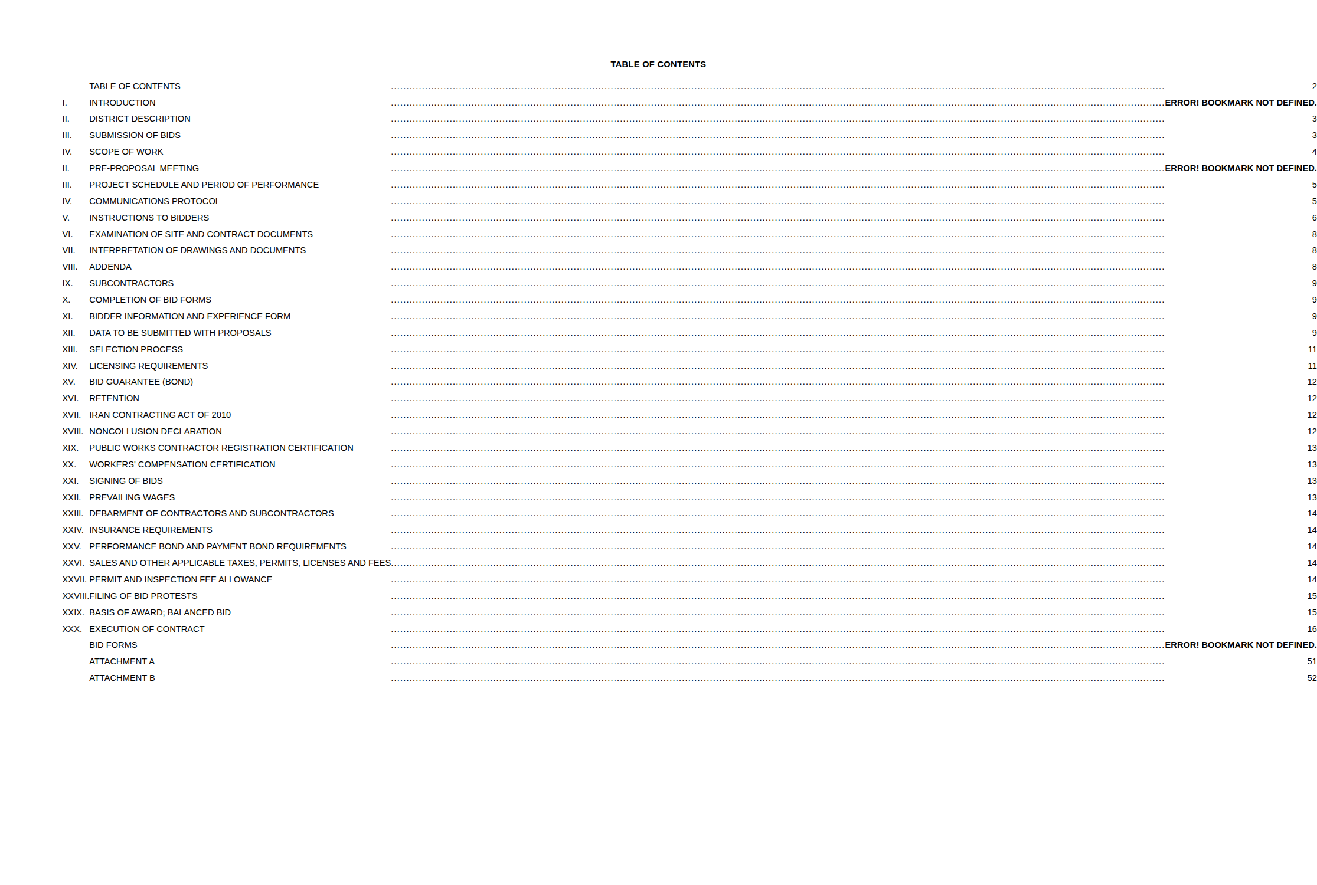TABLE OF CONTENTS
| | TABLE OF CONTENTS | | 2 |
| I. | INTRODUCTION | | ERROR! BOOKMARK NOT DEFINED. |
| II. | DISTRICT DESCRIPTION | | 3 |
| III. | SUBMISSION OF BIDS | | 3 |
| IV. | SCOPE OF WORK | | 4 |
| II. | PRE-PROPOSAL MEETING | | ERROR! BOOKMARK NOT DEFINED. |
| III. | PROJECT SCHEDULE AND PERIOD OF PERFORMANCE | | 5 |
| IV. | COMMUNICATIONS PROTOCOL | | 5 |
| V. | INSTRUCTIONS TO BIDDERS | | 6 |
| VI. | EXAMINATION OF SITE AND CONTRACT DOCUMENTS | | 8 |
| VII. | INTERPRETATION OF DRAWINGS AND DOCUMENTS | | 8 |
| VIII. | ADDENDA | | 8 |
| IX. | SUBCONTRACTORS | | 9 |
| X. | COMPLETION OF BID FORMS | | 9 |
| XI. | BIDDER INFORMATION AND EXPERIENCE FORM | | 9 |
| XII. | DATA TO BE SUBMITTED WITH PROPOSALS | | 9 |
| XIII. | SELECTION PROCESS | | 11 |
| XIV. | LICENSING REQUIREMENTS | | 11 |
| XV. | BID GUARANTEE (BOND) | | 12 |
| XVI. | RETENTION | | 12 |
| XVII. | IRAN CONTRACTING ACT OF 2010 | | 12 |
| XVIII. | NONCOLLUSION DECLARATION | | 12 |
| XIX. | PUBLIC WORKS CONTRACTOR REGISTRATION CERTIFICATION | | 13 |
| XX. | WORKERS' COMPENSATION CERTIFICATION | | 13 |
| XXI. | SIGNING OF BIDS | | 13 |
| XXII. | PREVAILING WAGES | | 13 |
| XXIII. | DEBARMENT OF CONTRACTORS AND SUBCONTRACTORS | | 14 |
| XXIV. | INSURANCE REQUIREMENTS | | 14 |
| XXV. | PERFORMANCE BOND AND PAYMENT BOND REQUIREMENTS | | 14 |
| XXVI. | SALES AND OTHER APPLICABLE TAXES, PERMITS, LICENSES AND FEES | | 14 |
| XXVII. | PERMIT AND INSPECTION FEE ALLOWANCE | | 14 |
| XXVIII. | FILING OF BID PROTESTS | | 15 |
| XXIX. | BASIS OF AWARD; BALANCED BID | | 15 |
| XXX. | EXECUTION OF CONTRACT | | 16 |
| | BID FORMS | | ERROR! BOOKMARK NOT DEFINED. |
| | ATTACHMENT A | | 51 |
| | ATTACHMENT B | | 52 |